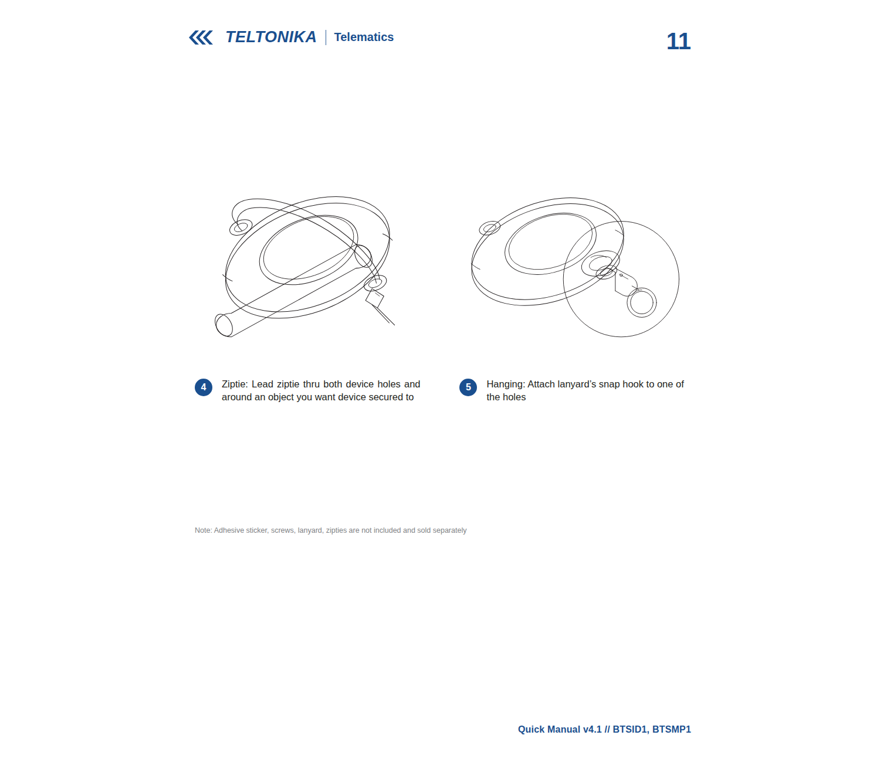TELTONIKA Telematics
11
Ziptie installation illustration
Hanging with lanyard snap hook illustration
4
Ziptie: Lead ziptie thru both device holes and around an object you want device secured to
5
Hanging: Attach lanyard’s snap hook to one of the holes
Note: Adhesive sticker, screws, lanyard, zipties are not included and sold separately
Quick Manual v4.1 // BTSID1, BTSMP1